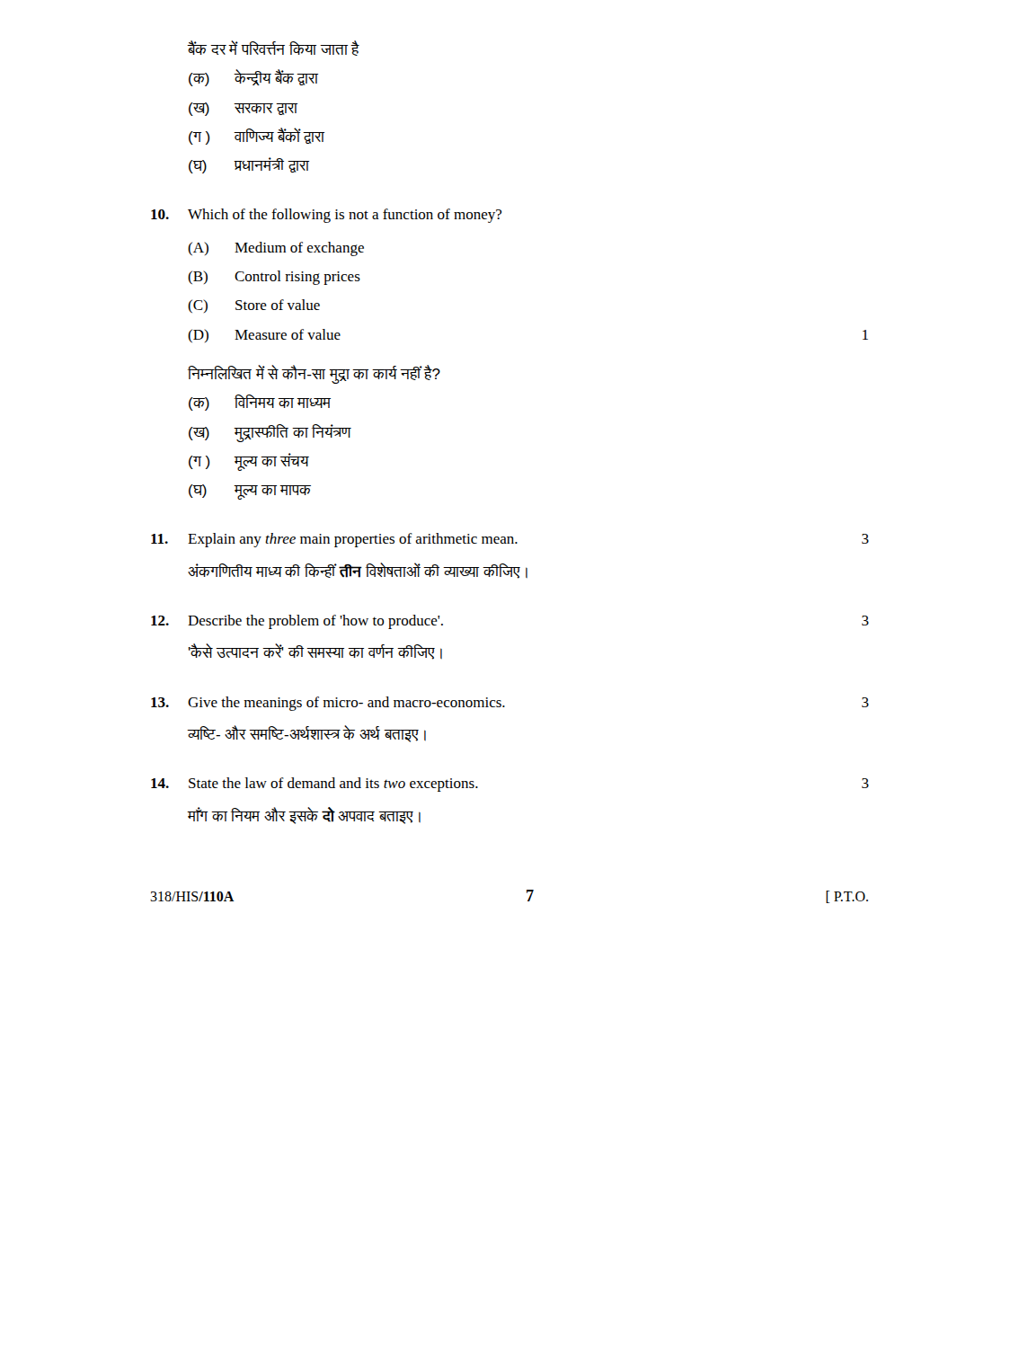बैंक दर में परिवर्त्तन किया जाता है
(क) केन्द्रीय बैंक द्वारा
(ख) सरकार द्वारा
(ग ) वाणिज्य बैंकों द्वारा
(घ) प्रधानमंत्री द्वारा
10. Which of the following is not a function of money?
(A) Medium of exchange
(B) Control rising prices
(C) Store of value
(D) Measure of value1
निम्नलिखित में से कौन-सा मुद्रा का कार्य नहीं है?
(क) विनिमय का माध्यम
(ख) मुद्रास्फीति का नियंत्रण
(ग ) मूल्य का संचय
(घ) मूल्य का मापक
11. Explain any three main properties of arithmetic mean.3
अंकगणितीय माध्य की किन्हीं तीन विशेषताओं की व्याख्या कीजिए।
12. Describe the problem of 'how to produce'.3
'कैसे उत्पादन करें' की समस्या का वर्णन कीजिए।
13. Give the meanings of micro- and macro-economics.3
व्यष्टि- और समष्टि-अर्थशास्त्र के अर्थ बताइए।
14. State the law of demand and its two exceptions.3
माँग का नियम और इसके दो अपवाद बताइए।
318/HIS/110A 7 [ P.T.O.